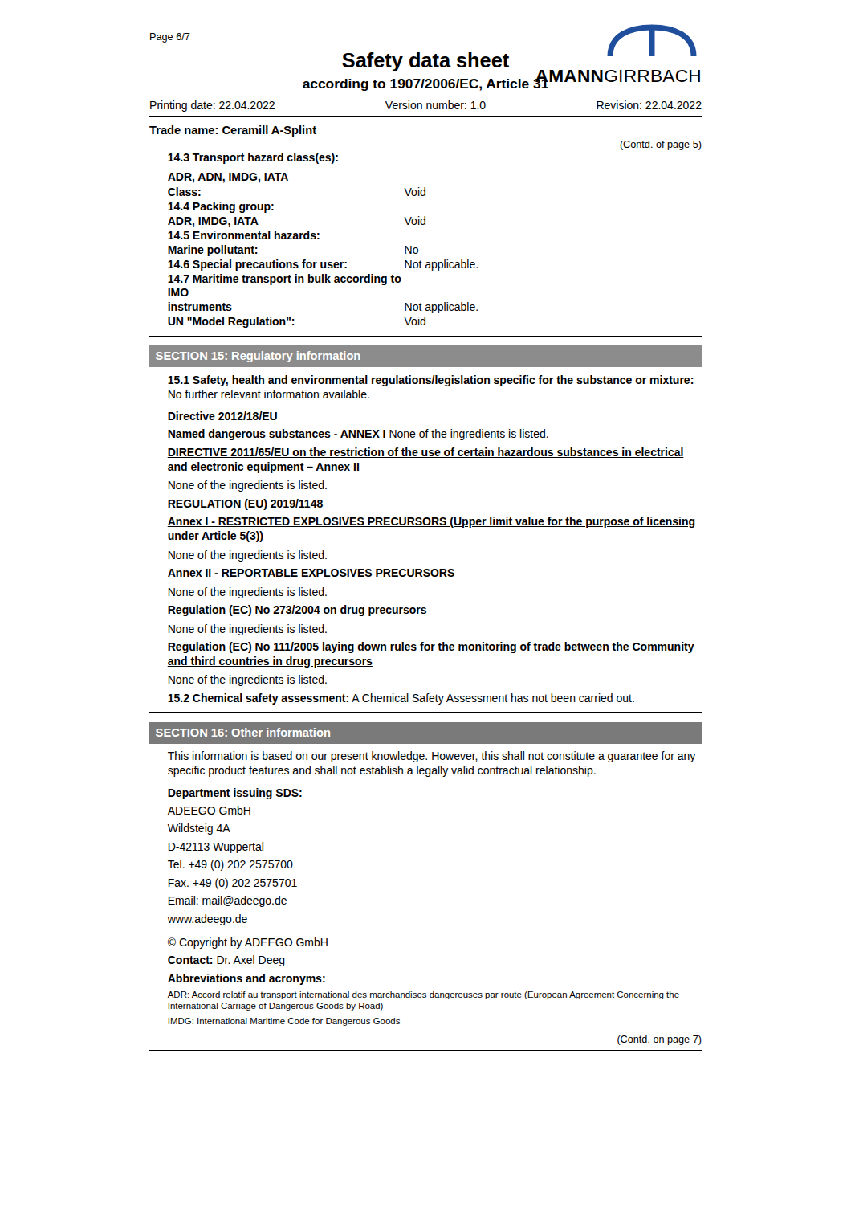AMANNGIRRBACH
Page 6/7
Safety data sheet
according to 1907/2006/EC, Article 31
Printing date: 22.04.2022 Version number: 1.0 Revision: 22.04.2022
Trade name: Ceramill A-Splint
(Contd. of page 5)
14.3 Transport hazard class(es):
ADR, ADN, IMDG, IATA
Class: Void
14.4 Packing group:
ADR, IMDG, IATA Void
14.5 Environmental hazards:
Marine pollutant: No
14.6 Special precautions for user: Not applicable.
14.7 Maritime transport in bulk according to IMO
instruments Not applicable.
UN "Model Regulation": Void
SECTION 15: Regulatory information
15.1 Safety, health and environmental regulations/legislation specific for the substance or mixture:
No further relevant information available.
Directive 2012/18/EU
Named dangerous substances - ANNEX I None of the ingredients is listed.
DIRECTIVE 2011/65/EU on the restriction of the use of certain hazardous substances in electrical and electronic equipment – Annex II
None of the ingredients is listed.
REGULATION (EU) 2019/1148
Annex I - RESTRICTED EXPLOSIVES PRECURSORS (Upper limit value for the purpose of licensing under Article 5(3))
None of the ingredients is listed.
Annex II - REPORTABLE EXPLOSIVES PRECURSORS
None of the ingredients is listed.
Regulation (EC) No 273/2004 on drug precursors
None of the ingredients is listed.
Regulation (EC) No 111/2005 laying down rules for the monitoring of trade between the Community and third countries in drug precursors
None of the ingredients is listed.
15.2 Chemical safety assessment: A Chemical Safety Assessment has not been carried out.
SECTION 16: Other information
This information is based on our present knowledge. However, this shall not constitute a guarantee for any specific product features and shall not establish a legally valid contractual relationship.
Department issuing SDS:
ADEEGO GmbH
Wildsteig 4A
D-42113 Wuppertal
Tel. +49 (0) 202 2575700
Fax. +49 (0) 202 2575701
Email: mail@adeego.de
www.adeego.de
© Copyright by ADEEGO GmbH
Contact: Dr. Axel Deeg
Abbreviations and acronyms:
ADR: Accord relatif au transport international des marchandises dangereuses par route (European Agreement Concerning the International Carriage of Dangerous Goods by Road)
IMDG: International Maritime Code for Dangerous Goods
(Contd. on page 7)